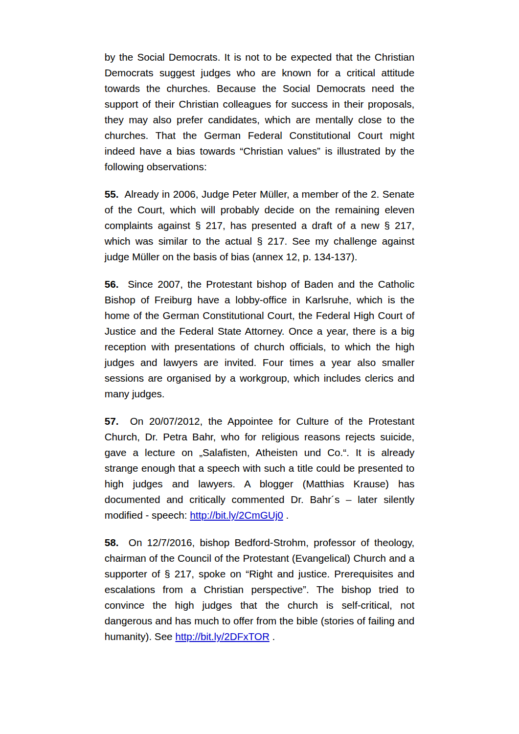by the Social Democrats. It is not to be expected that the Christian Democrats suggest judges who are known for a critical attitude towards the churches. Because the Social Democrats need the support of their Christian colleagues for success in their proposals, they may also prefer candidates, which are mentally close to the churches. That the German Federal Constitutional Court might indeed have a bias towards “Christian values” is illustrated by the following observations:
55. Already in 2006, Judge Peter Müller, a member of the 2. Senate of the Court, which will probably decide on the remaining eleven complaints against § 217, has presented a draft of a new § 217, which was similar to the actual § 217. See my challenge against judge Müller on the basis of bias (annex 12, p. 134-137).
56. Since 2007, the Protestant bishop of Baden and the Catholic Bishop of Freiburg have a lobby-office in Karlsruhe, which is the home of the German Constitutional Court, the Federal High Court of Justice and the Federal State Attorney. Once a year, there is a big reception with presentations of church officials, to which the high judges and lawyers are invited. Four times a year also smaller sessions are organised by a workgroup, which includes clerics and many judges.
57. On 20/07/2012, the Appointee for Culture of the Protestant Church, Dr. Petra Bahr, who for religious reasons rejects suicide, gave a lecture on „Salafisten, Atheisten und Co.“. It is already strange enough that a speech with such a title could be presented to high judges and lawyers. A blogger (Matthias Krause) has documented and critically commented Dr. Bahr´s – later silently modified - speech: http://bit.ly/2CmGUj0 .
58. On 12/7/2016, bishop Bedford-Strohm, professor of theology, chairman of the Council of the Protestant (Evangelical) Church and a supporter of § 217, spoke on “Right and justice. Prerequisites and escalations from a Christian perspective”. The bishop tried to convince the high judges that the church is self-critical, not dangerous and has much to offer from the bible (stories of failing and humanity). See http://bit.ly/2DFxTOR .